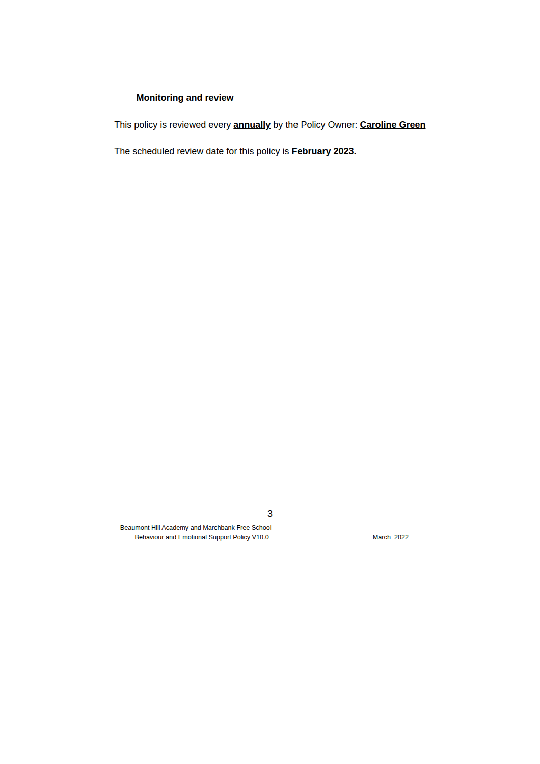Monitoring and review
This policy is reviewed every annually by the Policy Owner: Caroline Green
The scheduled review date for this policy is February 2023.
3
Beaumont Hill Academy and Marchbank Free School
Behaviour and Emotional Support Policy V10.0 March 2022